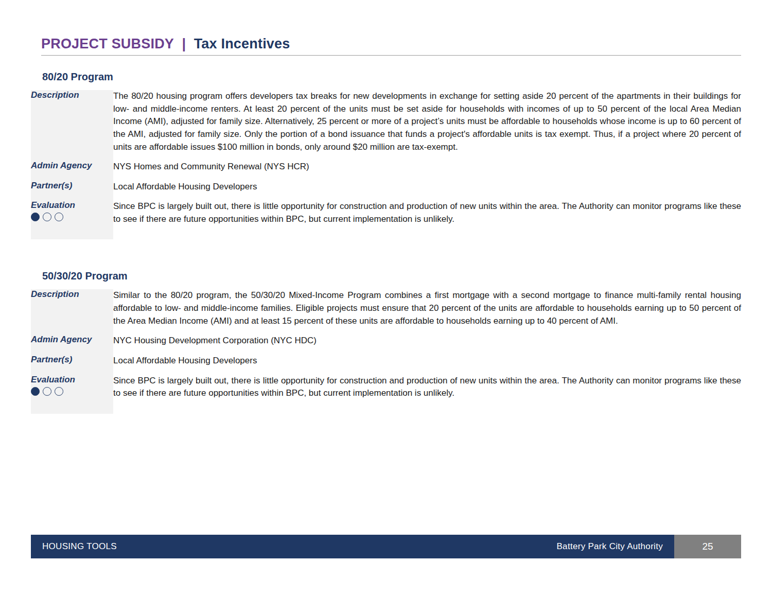PROJECT SUBSIDY | Tax Incentives
80/20 Program
| Description | The 80/20 housing program offers developers tax breaks for new developments in exchange for setting aside 20 percent of the apartments in their buildings for low- and middle-income renters. At least 20 percent of the units must be set aside for households with incomes of up to 50 percent of the local Area Median Income (AMI), adjusted for family size. Alternatively, 25 percent or more of a project’s units must be affordable to households whose income is up to 60 percent of the AMI, adjusted for family size. Only the portion of a bond issuance that funds a project's affordable units is tax exempt. Thus, if a project where 20 percent of units are affordable issues $100 million in bonds, only around $20 million are tax-exempt. |
| Admin Agency | NYS Homes and Community Renewal (NYS HCR) |
| Partner(s) | Local Affordable Housing Developers |
| Evaluation | Since BPC is largely built out, there is little opportunity for construction and production of new units within the area. The Authority can monitor programs like these to see if there are future opportunities within BPC, but current implementation is unlikely. |
50/30/20 Program
| Description | Similar to the 80/20 program, the 50/30/20 Mixed-Income Program combines a first mortgage with a second mortgage to finance multi-family rental housing affordable to low- and middle-income families. Eligible projects must ensure that 20 percent of the units are affordable to households earning up to 50 percent of the Area Median Income (AMI) and at least 15 percent of these units are affordable to households earning up to 40 percent of AMI. |
| Admin Agency | NYC Housing Development Corporation (NYC HDC) |
| Partner(s) | Local Affordable Housing Developers |
| Evaluation | Since BPC is largely built out, there is little opportunity for construction and production of new units within the area. The Authority can monitor programs like these to see if there are future opportunities within BPC, but current implementation is unlikely. |
HOUSING TOOLS Battery Park City Authority
25